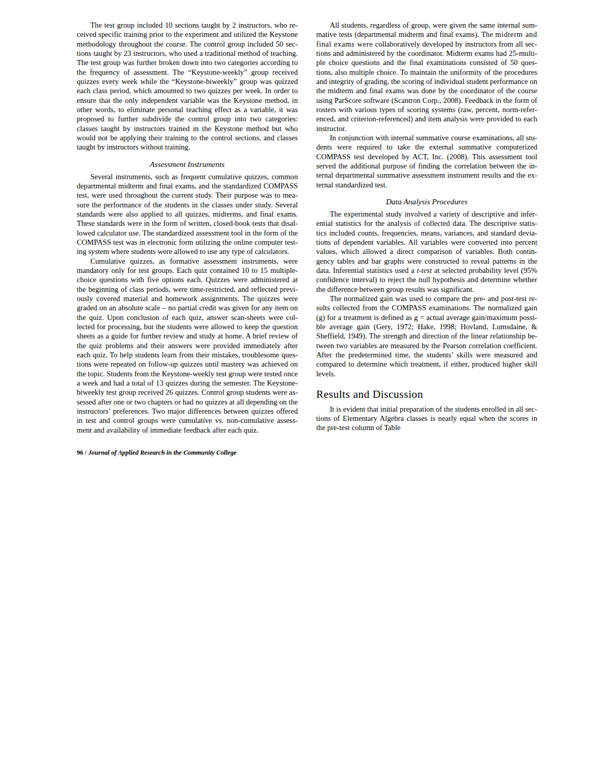The test group included 10 sections taught by 2 instructors, who received specific training prior to the experiment and utilized the Keystone methodology throughout the course. The control group included 50 sections taught by 23 instructors, who used a traditional method of teaching. The test group was further broken down into two categories according to the frequency of assessment. The “Keystone-weekly” group received quizzes every week while the “Keystone-biweekly” group was quizzed each class period, which amounted to two quizzes per week. In order to ensure that the only independent variable was the Keystone method, in other words, to eliminate personal teaching effect as a variable, it was proposed to further subdivide the control group into two categories: classes taught by instructors trained in the Keystone method but who would not be applying their training to the control sections, and classes taught by instructors without training.
Assessment Instruments
Several instruments, such as frequent cumulative quizzes, common departmental midterm and final exams, and the standardized COMPASS test, were used throughout the current study. Their purpose was to measure the performance of the students in the classes under study. Several standards were also applied to all quizzes, midterms, and final exams. These standards were in the form of written, closed-book tests that disallowed calculator use. The standardized assessment tool in the form of the COMPASS test was in electronic form utilizing the online computer testing system where students were allowed to use any type of calculators.
Cumulative quizzes, as formative assessment instruments, were mandatory only for test groups. Each quiz contained 10 to 15 multiple-choice questions with five options each. Quizzes were administered at the beginning of class periods, were time-restricted, and reflected previously covered material and homework assignments. The quizzes were graded on an absolute scale – no partial credit was given for any item on the quiz. Upon conclusion of each quiz, answer scan-sheets were collected for processing, but the students were allowed to keep the question sheets as a guide for further review and study at home. A brief review of the quiz problems and their answers were provided immediately after each quiz. To help students learn from their mistakes, troublesome questions were repeated on follow-up quizzes until mastery was achieved on the topic. Students from the Keystone-weekly test group were tested once a week and had a total of 13 quizzes during the semester. The Keystone-biweekly test group received 26 quizzes. Control group students were assessed after one or two chapters or had no quizzes at all depending on the instructors’ preferences. Two major differences between quizzes offered in test and control groups were cumulative vs. non-cumulative assessment and availability of immediate feedback after each quiz.
All students, regardless of group, were given the same internal summative tests (departmental midterm and final exams). The midterm and final exams were collaboratively developed by instructors from all sections and administered by the coordinator. Midterm exams had 25-multiple choice questions and the final examinations consisted of 50 questions, also multiple choice. To maintain the uniformity of the procedures and integrity of grading, the scoring of individual student performance on the midterm and final exams was done by the coordinator of the course using ParScore software (Scantron Corp., 2008). Feedback in the form of rosters with various types of scoring systems (raw, percent, norm-referenced, and criterion-referenced) and item analysis were provided to each instructor.
In conjunction with internal summative course examinations, all students were required to take the external summative computerized COMPASS test developed by ACT, Inc. (2008). This assessment tool served the additional purpose of finding the correlation between the internal departmental summative assessment instrument results and the external standardized test.
Data Analysis Procedures
The experimental study involved a variety of descriptive and inferential statistics for the analysis of collected data. The descriptive statistics included counts, frequencies, means, variances, and standard deviations of dependent variables. All variables were converted into percent values, which allowed a direct comparison of variables. Both contingency tables and bar graphs were constructed to reveal patterns in the data. Inferential statistics used a t-test at selected probability level (95% confidence interval) to reject the null hypothesis and determine whether the difference between group results was significant.
The normalized gain was used to compare the pre- and post-test results collected from the COMPASS examinations. The normalized gain (g) for a treatment is defined as g = actual average gain/maximum possible average gain (Gery, 1972; Hake, 1998; Hovland, Lumsdaine, & Sheffield, 1949). The strength and direction of the linear relationship between two variables are measured by the Pearson correlation coefficient. After the predetermined time, the students’ skills were measured and compared to determine which treatment, if either, produced higher skill levels.
Results and Discussion
It is evident that initial preparation of the students enrolled in all sections of Elementary Algebra classes is nearly equal when the scores in the pre-test column of Table
96 / Journal of Applied Research in the Community College